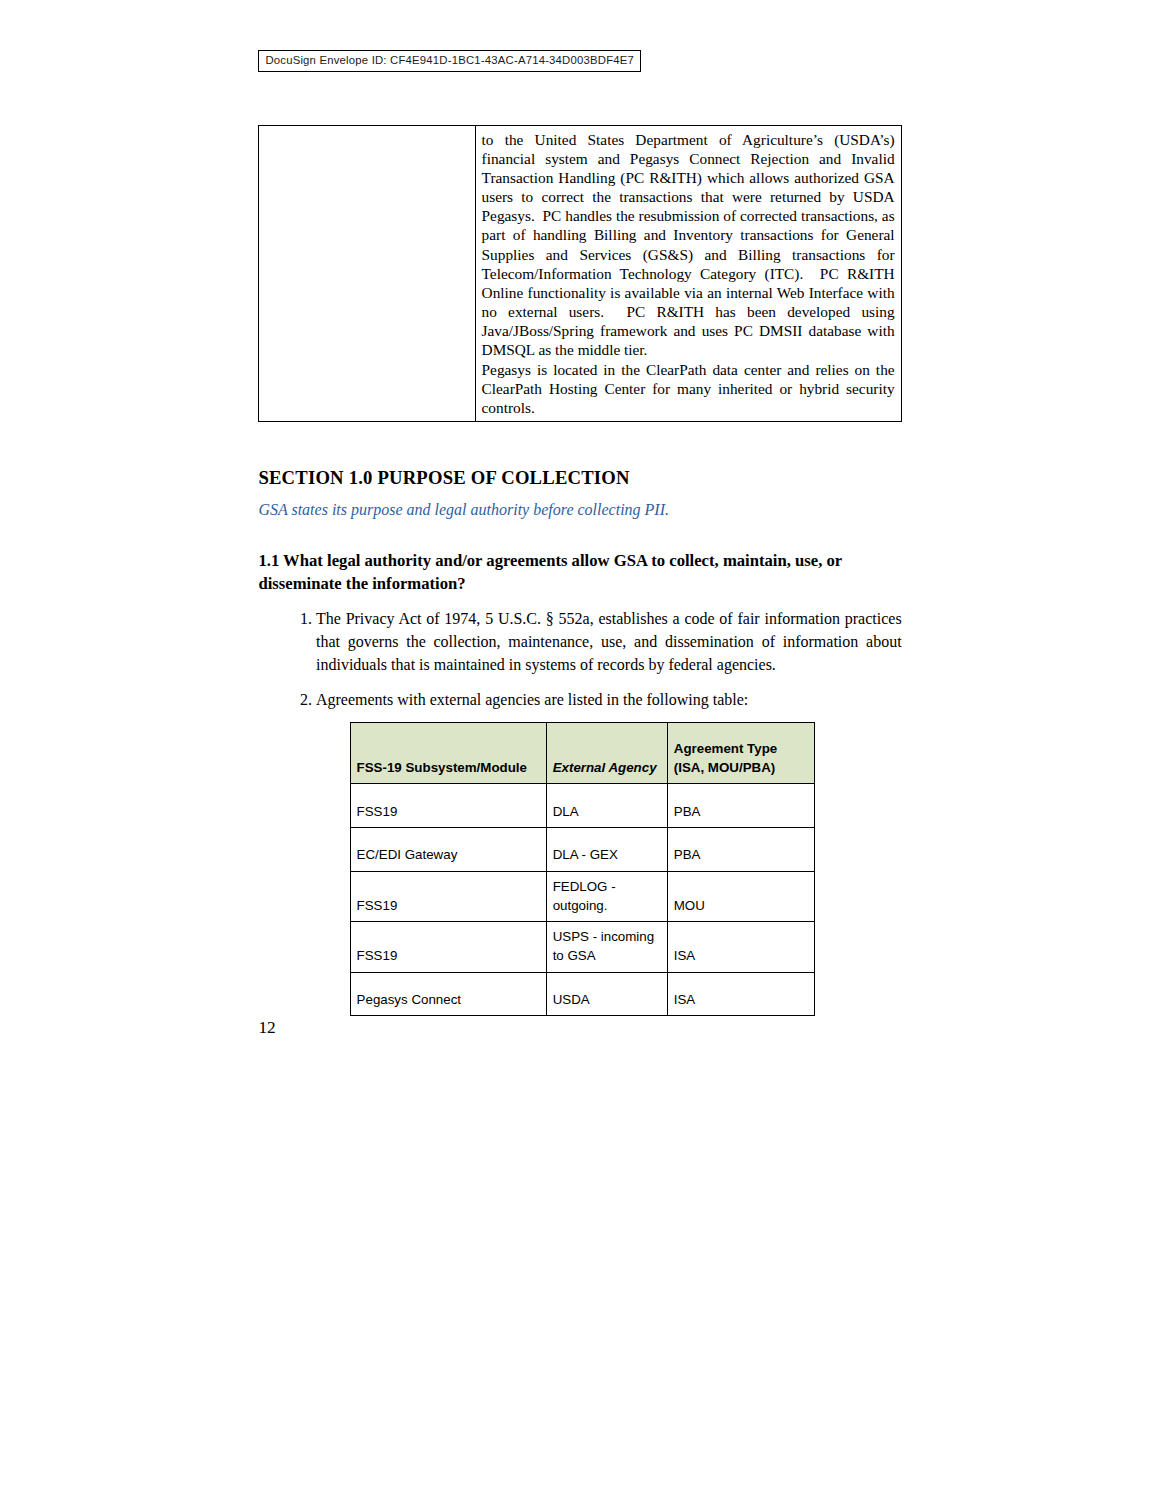DocuSign Envelope ID: CF4E941D-1BC1-43AC-A714-34D003BDF4E7
| | to the United States Department of Agriculture’s (USDA’s) financial system and Pegasys Connect Rejection and Invalid Transaction Handling (PC R&ITH) which allows authorized GSA users to correct the transactions that were returned by USDA Pegasys. PC handles the resubmission of corrected transactions, as part of handling Billing and Inventory transactions for General Supplies and Services (GS&S) and Billing transactions for Telecom/Information Technology Category (ITC). PC R&ITH Online functionality is available via an internal Web Interface with no external users. PC R&ITH has been developed using Java/JBoss/Spring framework and uses PC DMSII database with DMSQL as the middle tier. Pegasys is located in the ClearPath data center and relies on the ClearPath Hosting Center for many inherited or hybrid security controls. |
SECTION 1.0 PURPOSE OF COLLECTION
GSA states its purpose and legal authority before collecting PII.
1.1 What legal authority and/or agreements allow GSA to collect, maintain, use, or disseminate the information?
The Privacy Act of 1974, 5 U.S.C. § 552a, establishes a code of fair information practices that governs the collection, maintenance, use, and dissemination of information about individuals that is maintained in systems of records by federal agencies.
Agreements with external agencies are listed in the following table:
| FSS-19 Subsystem/Module | External Agency | Agreement Type (ISA, MOU/PBA) |
| --- | --- | --- |
| FSS19 | DLA | PBA |
| EC/EDI Gateway | DLA - GEX | PBA |
| FSS19 | FEDLOG - outgoing. | MOU |
| FSS19 | USPS - incoming to GSA | ISA |
| Pegasys Connect | USDA | ISA |
12